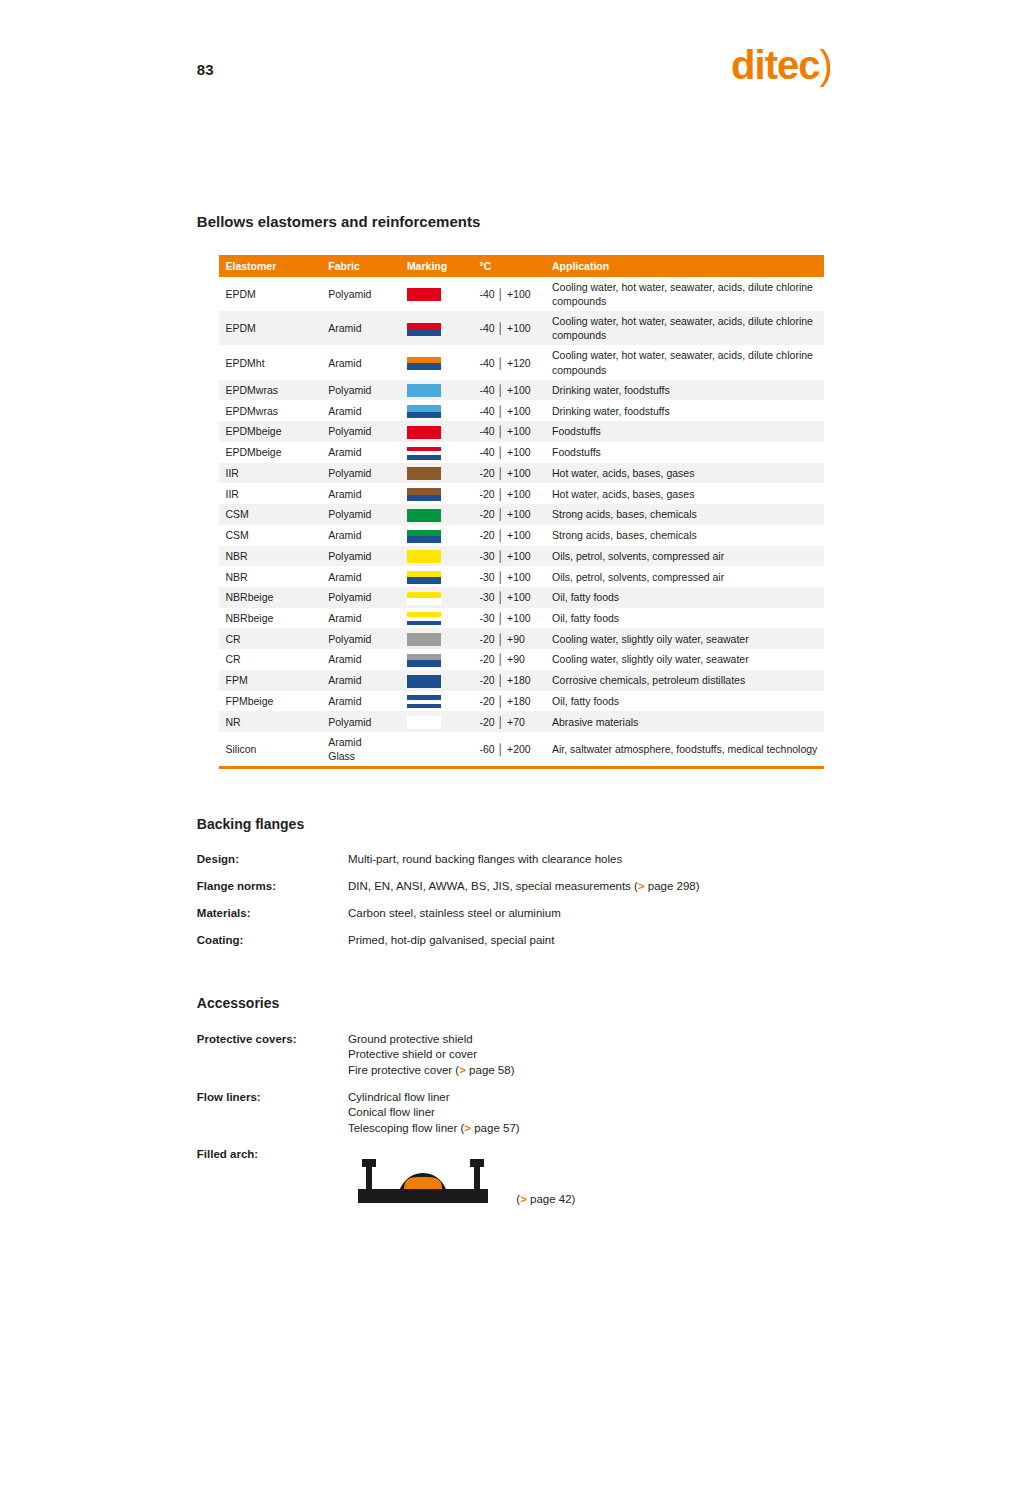83
ditec)
Bellows elastomers and reinforcements
| Elastomer | Fabric | Marking | °C | Application |
| --- | --- | --- | --- | --- |
| EPDM | Polyamid | | -40 │ +100 | Cooling water, hot water, seawater, acids, dilute chlorine compounds |
| EPDM | Aramid | | -40 │ +100 | Cooling water, hot water, seawater, acids, dilute chlorine compounds |
| EPDMht | Aramid | | -40 │ +120 | Cooling water, hot water, seawater, acids, dilute chlorine compounds |
| EPDMwras | Polyamid | | -40 │ +100 | Drinking water, foodstuffs |
| EPDMwras | Aramid | | -40 │ +100 | Drinking water, foodstuffs |
| EPDMbeige | Polyamid | | -40 │ +100 | Foodstuffs |
| EPDMbeige | Aramid | | -40 │ +100 | Foodstuffs |
| IIR | Polyamid | | -20 │ +100 | Hot water, acids, bases, gases |
| IIR | Aramid | | -20 │ +100 | Hot water, acids, bases, gases |
| CSM | Polyamid | | -20 │ +100 | Strong acids, bases, chemicals |
| CSM | Aramid | | -20 │ +100 | Strong acids, bases, chemicals |
| NBR | Polyamid | | -30 │ +100 | Oils, petrol, solvents, compressed air |
| NBR | Aramid | | -30 │ +100 | Oils, petrol, solvents, compressed air |
| NBRbeige | Polyamid | | -30 │ +100 | Oil, fatty foods |
| NBRbeige | Aramid | | -30 │ +100 | Oil, fatty foods |
| CR | Polyamid | | -20 │ +90 | Cooling water, slightly oily water, seawater |
| CR | Aramid | | -20 │ +90 | Cooling water, slightly oily water, seawater |
| FPM | Aramid | | -20 │ +180 | Corrosive chemicals, petroleum distillates |
| FPMbeige | Aramid | | -20 │ +180 | Oil, fatty foods |
| NR | Polyamid | | -20 │ +70 | Abrasive materials |
| Silicon | Aramid Glass | | -60 │ +200 | Air, saltwater atmosphere, foodstuffs, medical technology |
Backing flanges
Design:
Multi-part, round backing flanges with clearance holes
Flange norms:
DIN, EN, ANSI, AWWA, BS, JIS, special measurements (> page 298)
Materials:
Carbon steel, stainless steel or aluminium
Coating:
Primed, hot-dip galvanised, special paint
Accessories
Protective covers:
Ground protective shield
Protective shield or cover
Fire protective cover (> page 58)
Flow liners:
Cylindrical flow liner
Conical flow liner
Telescoping flow liner (> page 57)
Filled arch:
(> page 42)